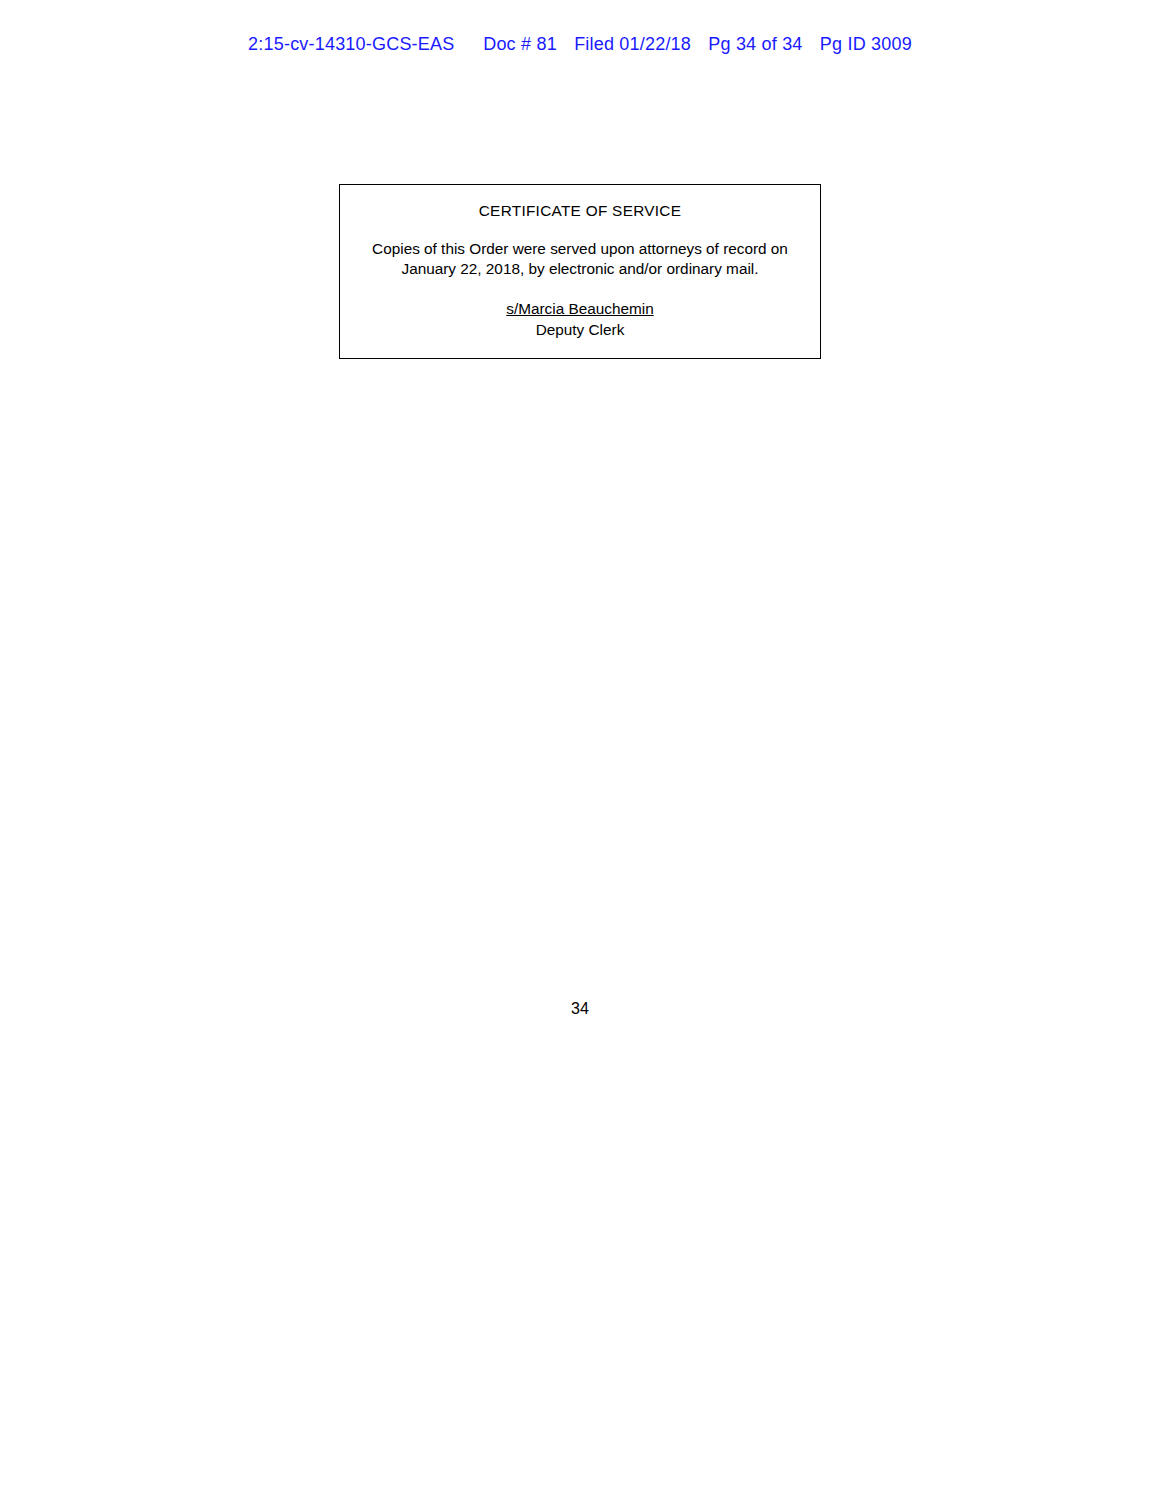2:15-cv-14310-GCS-EAS Doc # 81 Filed 01/22/18 Pg 34 of 34 Pg ID 3009
CERTIFICATE OF SERVICE
Copies of this Order were served upon attorneys of record on January 22, 2018, by electronic and/or ordinary mail.
s/Marcia Beauchemin
Deputy Clerk
34